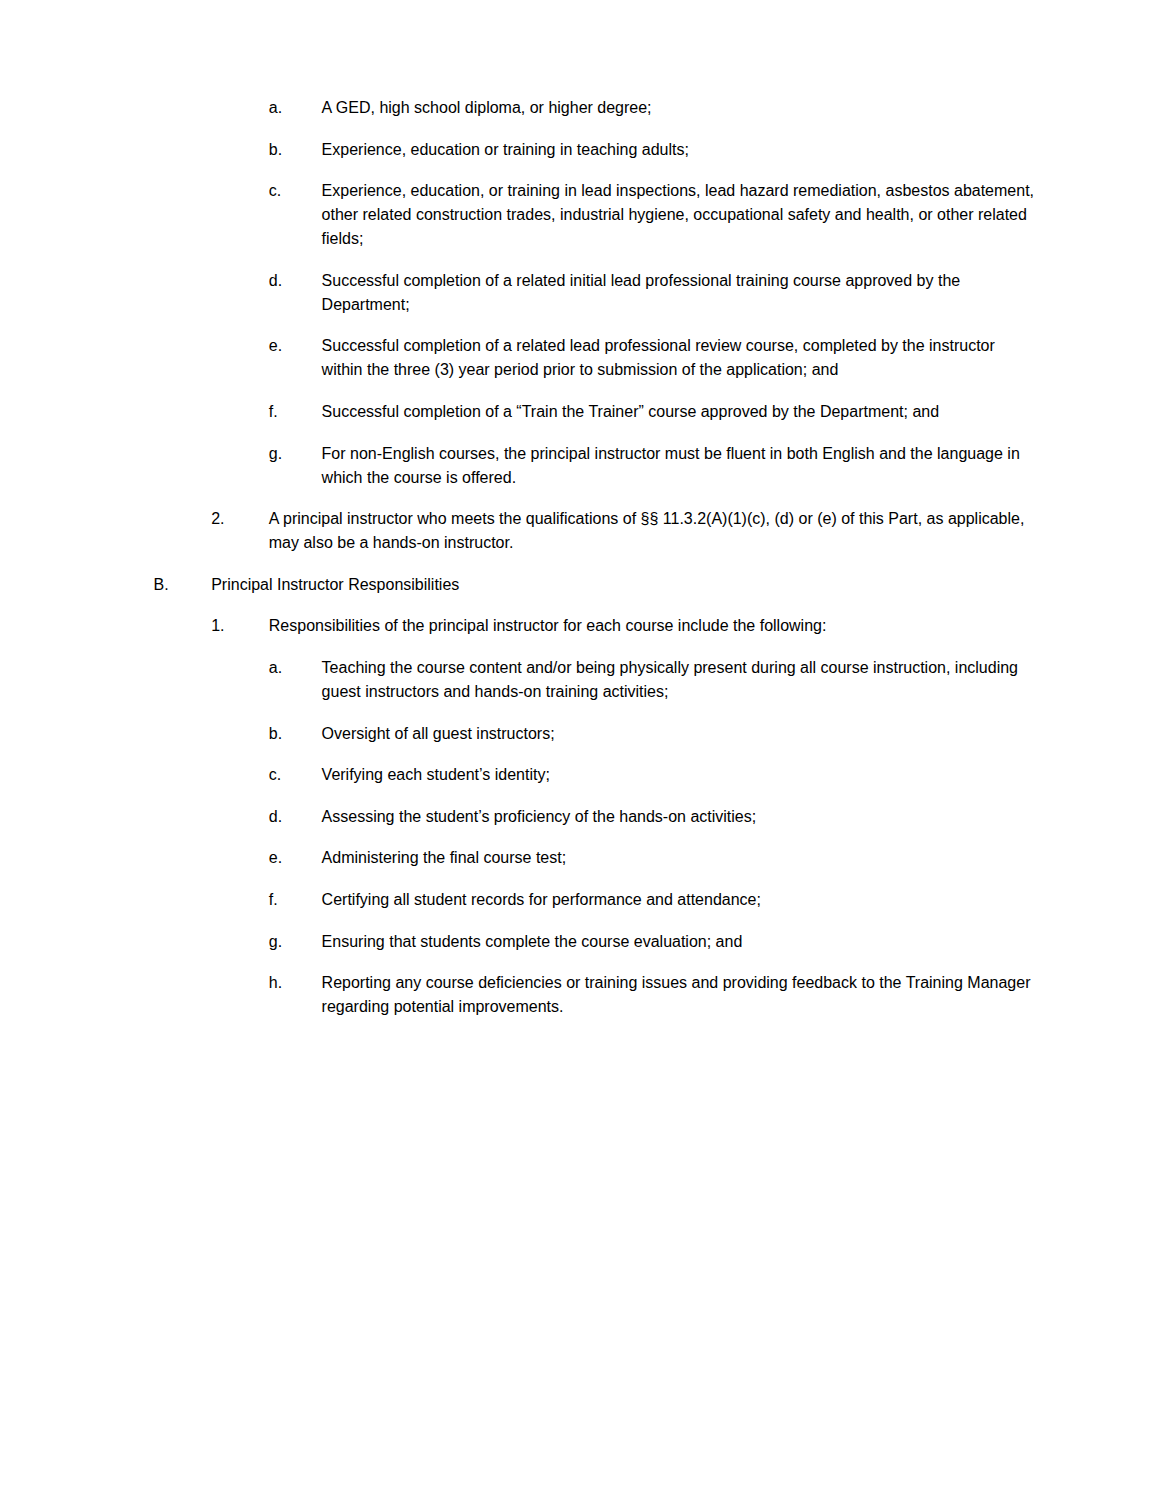a. A GED, high school diploma, or higher degree;
b. Experience, education or training in teaching adults;
c. Experience, education, or training in lead inspections, lead hazard remediation, asbestos abatement, other related construction trades, industrial hygiene, occupational safety and health, or other related fields;
d. Successful completion of a related initial lead professional training course approved by the Department;
e. Successful completion of a related lead professional review course, completed by the instructor within the three (3) year period prior to submission of the application; and
f. Successful completion of a “Train the Trainer” course approved by the Department; and
g. For non-English courses, the principal instructor must be fluent in both English and the language in which the course is offered.
2. A principal instructor who meets the qualifications of §§ 11.3.2(A)(1)(c), (d) or (e) of this Part, as applicable, may also be a hands-on instructor.
B. Principal Instructor Responsibilities
1. Responsibilities of the principal instructor for each course include the following:
a. Teaching the course content and/or being physically present during all course instruction, including guest instructors and hands-on training activities;
b. Oversight of all guest instructors;
c. Verifying each student’s identity;
d. Assessing the student’s proficiency of the hands-on activities;
e. Administering the final course test;
f. Certifying all student records for performance and attendance;
g. Ensuring that students complete the course evaluation; and
h. Reporting any course deficiencies or training issues and providing feedback to the Training Manager regarding potential improvements.